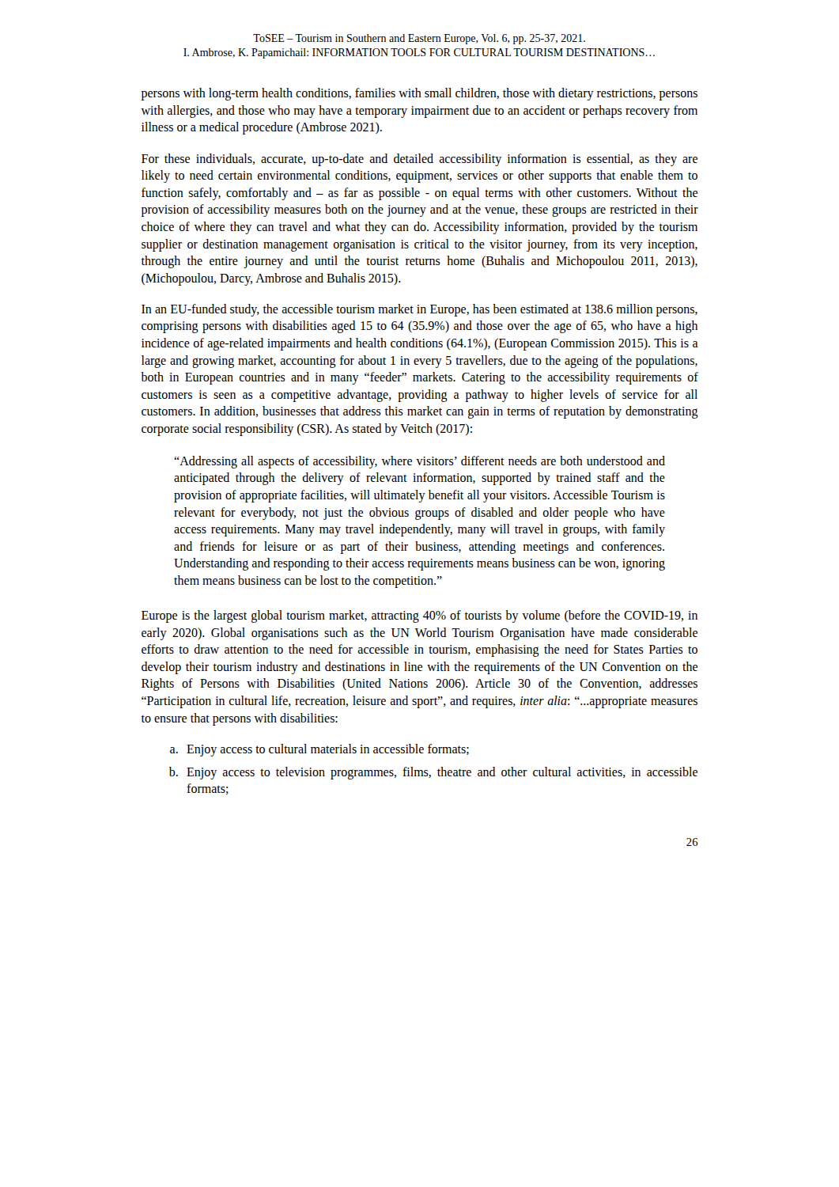ToSEE – Tourism in Southern and Eastern Europe, Vol. 6, pp. 25-37, 2021. I. Ambrose, K. Papamichail: INFORMATION TOOLS FOR CULTURAL TOURISM DESTINATIONS…
persons with long-term health conditions, families with small children, those with dietary restrictions, persons with allergies, and those who may have a temporary impairment due to an accident or perhaps recovery from illness or a medical procedure (Ambrose 2021).
For these individuals, accurate, up-to-date and detailed accessibility information is essential, as they are likely to need certain environmental conditions, equipment, services or other supports that enable them to function safely, comfortably and – as far as possible - on equal terms with other customers. Without the provision of accessibility measures both on the journey and at the venue, these groups are restricted in their choice of where they can travel and what they can do. Accessibility information, provided by the tourism supplier or destination management organisation is critical to the visitor journey, from its very inception, through the entire journey and until the tourist returns home (Buhalis and Michopoulou 2011, 2013), (Michopoulou, Darcy, Ambrose and Buhalis 2015).
In an EU-funded study, the accessible tourism market in Europe, has been estimated at 138.6 million persons, comprising persons with disabilities aged 15 to 64 (35.9%) and those over the age of 65, who have a high incidence of age-related impairments and health conditions (64.1%), (European Commission 2015). This is a large and growing market, accounting for about 1 in every 5 travellers, due to the ageing of the populations, both in European countries and in many “feeder” markets. Catering to the accessibility requirements of customers is seen as a competitive advantage, providing a pathway to higher levels of service for all customers. In addition, businesses that address this market can gain in terms of reputation by demonstrating corporate social responsibility (CSR). As stated by Veitch (2017):
“Addressing all aspects of accessibility, where visitors’ different needs are both understood and anticipated through the delivery of relevant information, supported by trained staff and the provision of appropriate facilities, will ultimately benefit all your visitors. Accessible Tourism is relevant for everybody, not just the obvious groups of disabled and older people who have access requirements. Many may travel independently, many will travel in groups, with family and friends for leisure or as part of their business, attending meetings and conferences. Understanding and responding to their access requirements means business can be won, ignoring them means business can be lost to the competition.”
Europe is the largest global tourism market, attracting 40% of tourists by volume (before the COVID-19, in early 2020). Global organisations such as the UN World Tourism Organisation have made considerable efforts to draw attention to the need for accessible in tourism, emphasising the need for States Parties to develop their tourism industry and destinations in line with the requirements of the UN Convention on the Rights of Persons with Disabilities (United Nations 2006). Article 30 of the Convention, addresses “Participation in cultural life, recreation, leisure and sport”, and requires, inter alia: “...appropriate measures to ensure that persons with disabilities:
Enjoy access to cultural materials in accessible formats;
Enjoy access to television programmes, films, theatre and other cultural activities, in accessible formats;
26